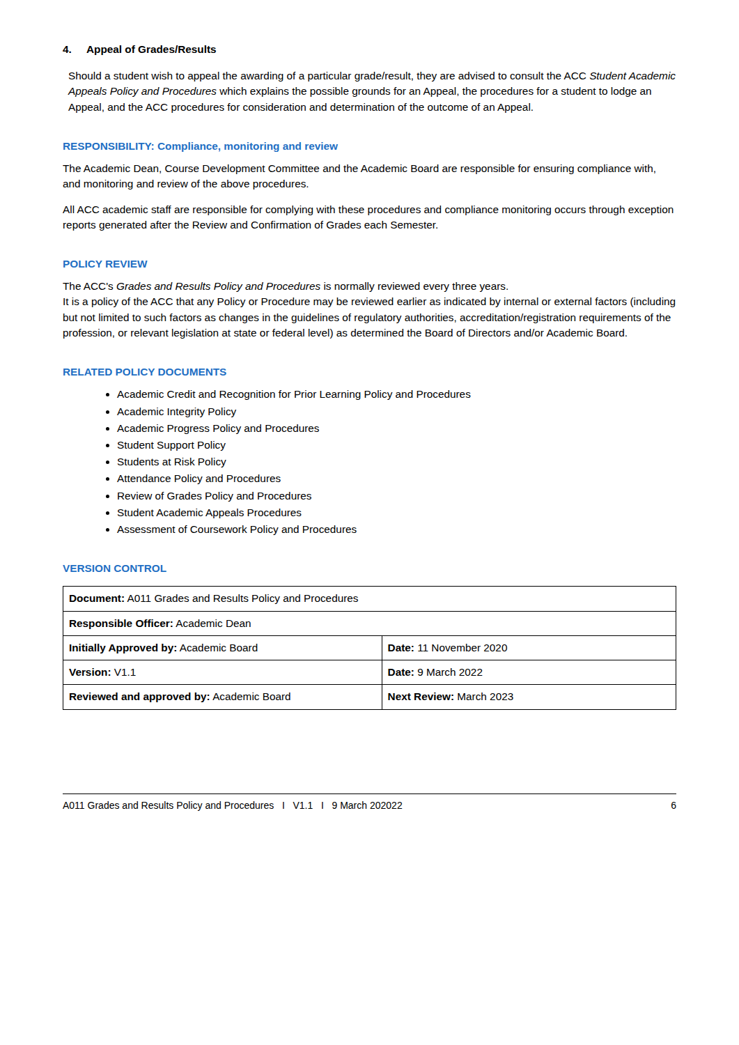4. Appeal of Grades/Results
Should a student wish to appeal the awarding of a particular grade/result, they are advised to consult the ACC Student Academic Appeals Policy and Procedures which explains the possible grounds for an Appeal, the procedures for a student to lodge an Appeal, and the ACC procedures for consideration and determination of the outcome of an Appeal.
RESPONSIBILITY: Compliance, monitoring and review
The Academic Dean, Course Development Committee and the Academic Board are responsible for ensuring compliance with, and monitoring and review of the above procedures.
All ACC academic staff are responsible for complying with these procedures and compliance monitoring occurs through exception reports generated after the Review and Confirmation of Grades each Semester.
POLICY REVIEW
The ACC's Grades and Results Policy and Procedures is normally reviewed every three years.
It is a policy of the ACC that any Policy or Procedure may be reviewed earlier as indicated by internal or external factors (including but not limited to such factors as changes in the guidelines of regulatory authorities, accreditation/registration requirements of the profession, or relevant legislation at state or federal level) as determined the Board of Directors and/or Academic Board.
RELATED POLICY DOCUMENTS
Academic Credit and Recognition for Prior Learning Policy and Procedures
Academic Integrity Policy
Academic Progress Policy and Procedures
Student Support Policy
Students at Risk Policy
Attendance Policy and Procedures
Review of Grades Policy and Procedures
Student Academic Appeals Procedures
Assessment of Coursework Policy and Procedures
VERSION CONTROL
| Document: A011 Grades and Results Policy and Procedures |
| Responsible Officer: Academic Dean |
| Initially Approved by: Academic Board | Date: 11 November 2020 |
| Version: V1.1 | Date: 9 March 2022 |
| Reviewed and approved by: Academic Board | Next Review: March 2023 |
A011 Grades and Results Policy and Procedures I V1.1 I 9 March 202022
6